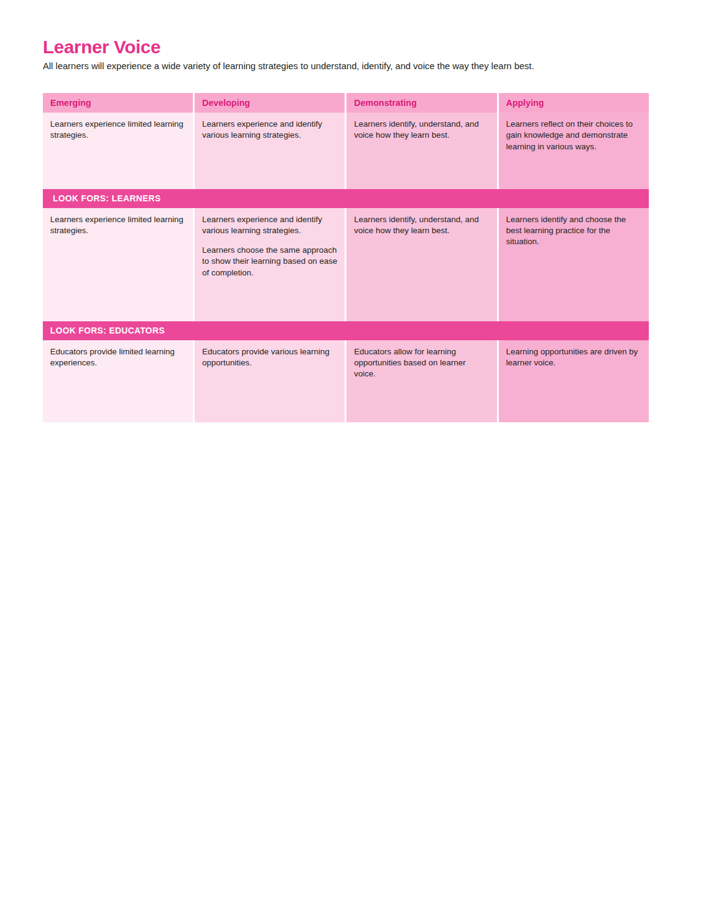Learner Voice
All learners will experience a wide variety of learning strategies to understand, identify, and voice the way they learn best.
| Emerging | Developing | Demonstrating | Applying |
| --- | --- | --- | --- |
| Learners experience limited learning strategies. | Learners experience and identify various learning strategies. | Learners identify, understand, and voice how they learn best. | Learners reflect on their choices to gain knowledge and demonstrate learning in various ways. |
| LOOK FORS: LEARNERS |
| Learners experience limited learning strategies. | Learners experience and identify various learning strategies. Learners choose the same approach to show their learning based on ease of completion. | Learners identify, understand, and voice how they learn best. | Learners identify and choose the best learning practice for the situation. |
| LOOK FORS: EDUCATORS |
| Educators provide limited learning experiences. | Educators provide various learning opportunities. | Educators allow for learning opportunities based on learner voice. | Learning opportunities are driven by learner voice. |